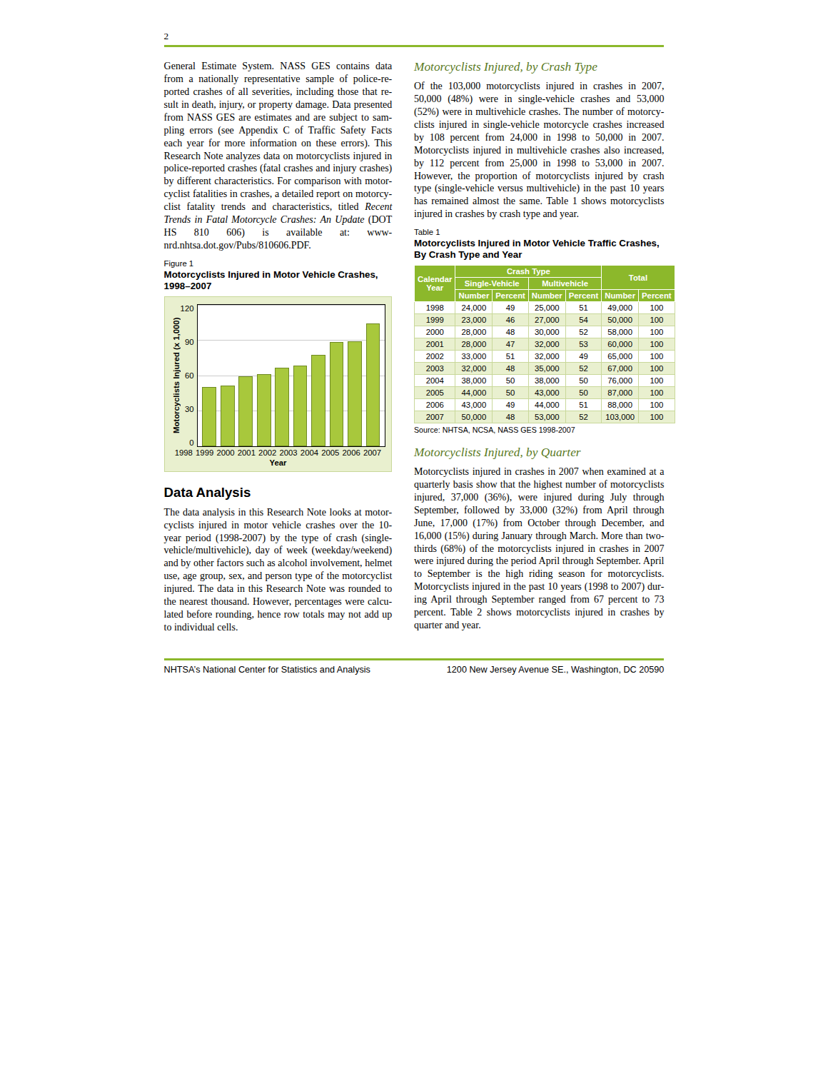2
General Estimate System. NASS GES contains data from a nationally representative sample of police-reported crashes of all severities, including those that result in death, injury, or property damage. Data presented from NASS GES are estimates and are subject to sampling errors (see Appendix C of Traffic Safety Facts each year for more information on these errors). This Research Note analyzes data on motorcyclists injured in police-reported crashes (fatal crashes and injury crashes) by different characteristics. For comparison with motorcyclist fatalities in crashes, a detailed report on motorcyclist fatality trends and characteristics, titled Recent Trends in Fatal Motorcycle Crashes: An Update (DOT HS 810 606) is available at: www-nrd.nhtsa.dot.gov/Pubs/810606.PDF.
Figure 1
Motorcyclists Injured in Motor Vehicle Crashes, 1998–2007
Motorcyclists Injured (x 1,000)
120
90
60
30
0
1998199920002001200220032004200520062007
Year
Data Analysis
The data analysis in this Research Note looks at motorcyclists injured in motor vehicle crashes over the 10-year period (1998-2007) by the type of crash (single-vehicle/multivehicle), day of week (weekday/weekend) and by other factors such as alcohol involvement, helmet use, age group, sex, and person type of the motorcyclist injured. The data in this Research Note was rounded to the nearest thousand. However, percentages were calculated before rounding, hence row totals may not add up to individual cells.
Motorcyclists Injured, by Crash Type
Of the 103,000 motorcyclists injured in crashes in 2007, 50,000 (48%) were in single-vehicle crashes and 53,000 (52%) were in multivehicle crashes. The number of motorcyclists injured in single-vehicle motorcycle crashes increased by 108 percent from 24,000 in 1998 to 50,000 in 2007. Motorcyclists injured in multivehicle crashes also increased, by 112 percent from 25,000 in 1998 to 53,000 in 2007. However, the proportion of motorcyclists injured by crash type (single-vehicle versus multivehicle) in the past 10 years has remained almost the same. Table 1 shows motorcyclists injured in crashes by crash type and year.
Table 1
Motorcyclists Injured in Motor Vehicle Traffic Crashes,
By Crash Type and Year
| Calendar Year | Crash Type | Total |
| --- | --- | --- |
| Single-Vehicle | Multivehicle |
| Number | Percent | Number | Percent | Number | Percent |
| 1998 | 24,000 | 49 | 25,000 | 51 | 49,000 | 100 |
| 1999 | 23,000 | 46 | 27,000 | 54 | 50,000 | 100 |
| 2000 | 28,000 | 48 | 30,000 | 52 | 58,000 | 100 |
| 2001 | 28,000 | 47 | 32,000 | 53 | 60,000 | 100 |
| 2002 | 33,000 | 51 | 32,000 | 49 | 65,000 | 100 |
| 2003 | 32,000 | 48 | 35,000 | 52 | 67,000 | 100 |
| 2004 | 38,000 | 50 | 38,000 | 50 | 76,000 | 100 |
| 2005 | 44,000 | 50 | 43,000 | 50 | 87,000 | 100 |
| 2006 | 43,000 | 49 | 44,000 | 51 | 88,000 | 100 |
| 2007 | 50,000 | 48 | 53,000 | 52 | 103,000 | 100 |
Source: NHTSA, NCSA, NASS GES 1998-2007
Motorcyclists Injured, by Quarter
Motorcyclists injured in crashes in 2007 when examined at a quarterly basis show that the highest number of motorcyclists injured, 37,000 (36%), were injured during July through September, followed by 33,000 (32%) from April through June, 17,000 (17%) from October through December, and 16,000 (15%) during January through March. More than two-thirds (68%) of the motorcyclists injured in crashes in 2007 were injured during the period April through September. April to September is the high riding season for motorcyclists. Motorcyclists injured in the past 10 years (1998 to 2007) during April through September ranged from 67 percent to 73 percent. Table 2 shows motorcyclists injured in crashes by quarter and year.
NHTSA’s National Center for Statistics and Analysis
1200 New Jersey Avenue SE., Washington, DC 20590